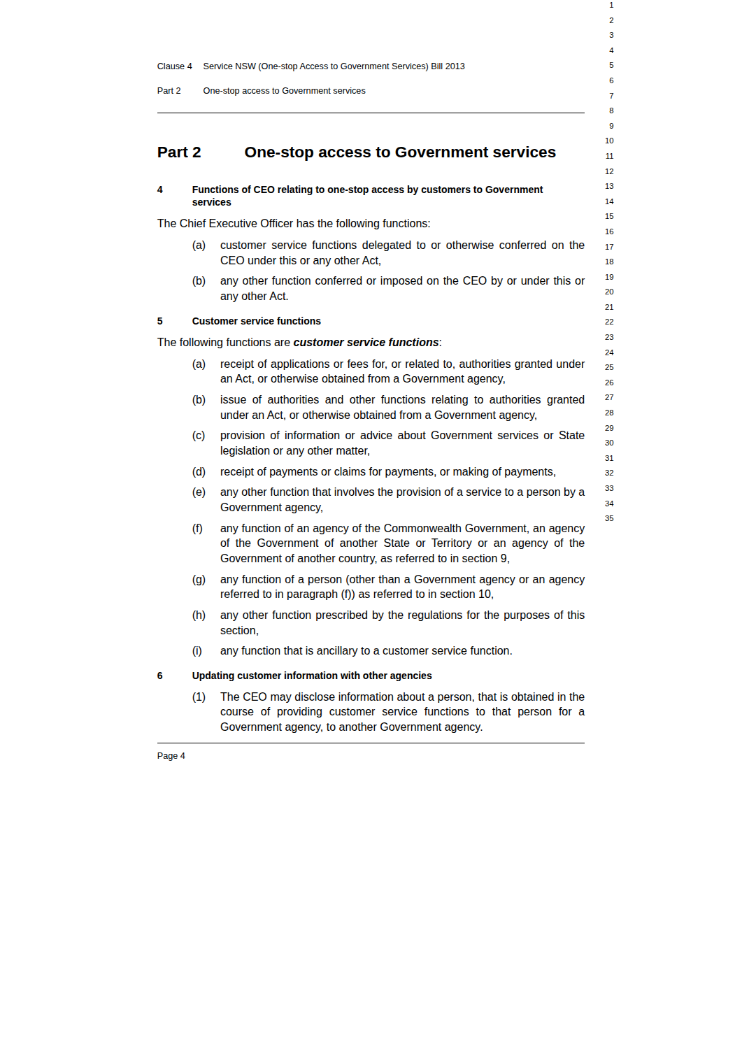1
2
3
4
5
6
7
8
9
10
11
12
13
14
15
16
17
18
19
20
21
22
23
24
25
26
27
28
29
30
31
32
33
34
35
Clause 4
Service NSW (One-stop Access to Government Services) Bill 2013
Part 2
One-stop access to Government services
Part 2
One-stop access to Government services
4
Functions of CEO relating to one-stop access by customers to Government services
The Chief Executive Officer has the following functions:
(a)
customer service functions delegated to or otherwise conferred on the CEO under this or any other Act,
(b)
any other function conferred or imposed on the CEO by or under this or any other Act.
5
Customer service functions
The following functions are customer service functions:
(a)
receipt of applications or fees for, or related to, authorities granted under an Act, or otherwise obtained from a Government agency,
(b)
issue of authorities and other functions relating to authorities granted under an Act, or otherwise obtained from a Government agency,
(c)
provision of information or advice about Government services or State legislation or any other matter,
(d)
receipt of payments or claims for payments, or making of payments,
(e)
any other function that involves the provision of a service to a person by a Government agency,
(f)
any function of an agency of the Commonwealth Government, an agency of the Government of another State or Territory or an agency of the Government of another country, as referred to in section 9,
(g)
any function of a person (other than a Government agency or an agency referred to in paragraph (f)) as referred to in section 10,
(h)
any other function prescribed by the regulations for the purposes of this section,
(i)
any function that is ancillary to a customer service function.
6
Updating customer information with other agencies
(1)
The CEO may disclose information about a person, that is obtained in the course of providing customer service functions to that person for a Government agency, to another Government agency.
Page 4